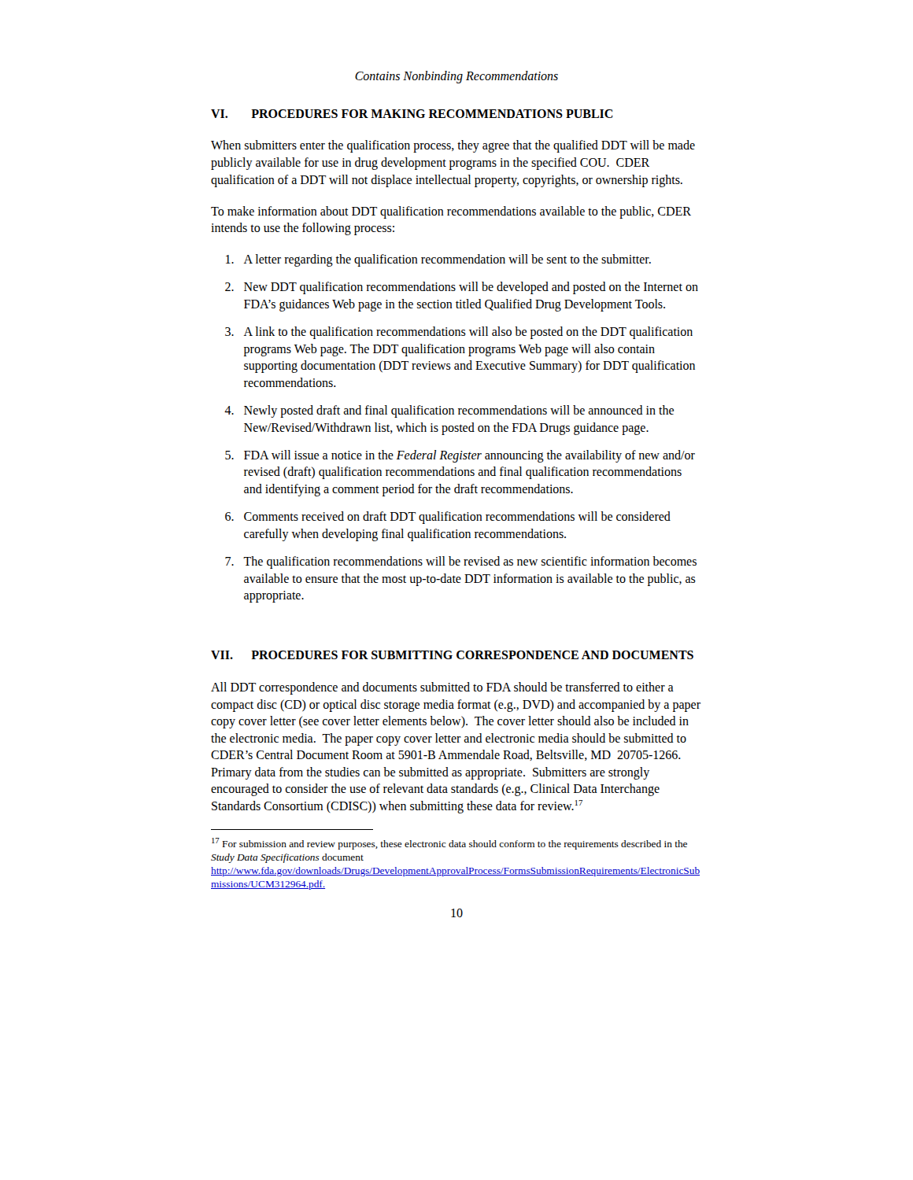Contains Nonbinding Recommendations
VI. Procedures for Making Recommendations Public
When submitters enter the qualification process, they agree that the qualified DDT will be made publicly available for use in drug development programs in the specified COU. CDER qualification of a DDT will not displace intellectual property, copyrights, or ownership rights.
To make information about DDT qualification recommendations available to the public, CDER intends to use the following process:
A letter regarding the qualification recommendation will be sent to the submitter.
New DDT qualification recommendations will be developed and posted on the Internet on FDA’s guidances Web page in the section titled Qualified Drug Development Tools.
A link to the qualification recommendations will also be posted on the DDT qualification programs Web page. The DDT qualification programs Web page will also contain supporting documentation (DDT reviews and Executive Summary) for DDT qualification recommendations.
Newly posted draft and final qualification recommendations will be announced in the New/Revised/Withdrawn list, which is posted on the FDA Drugs guidance page.
FDA will issue a notice in the Federal Register announcing the availability of new and/or revised (draft) qualification recommendations and final qualification recommendations and identifying a comment period for the draft recommendations.
Comments received on draft DDT qualification recommendations will be considered carefully when developing final qualification recommendations.
The qualification recommendations will be revised as new scientific information becomes available to ensure that the most up-to-date DDT information is available to the public, as appropriate.
VII. Procedures for Submitting Correspondence and Documents
All DDT correspondence and documents submitted to FDA should be transferred to either a compact disc (CD) or optical disc storage media format (e.g., DVD) and accompanied by a paper copy cover letter (see cover letter elements below). The cover letter should also be included in the electronic media. The paper copy cover letter and electronic media should be submitted to CDER’s Central Document Room at 5901-B Ammendale Road, Beltsville, MD 20705-1266. Primary data from the studies can be submitted as appropriate. Submitters are strongly encouraged to consider the use of relevant data standards (e.g., Clinical Data Interchange Standards Consortium (CDISC)) when submitting these data for review.17
17 For submission and review purposes, these electronic data should conform to the requirements described in the Study Data Specifications document
http://www.fda.gov/downloads/Drugs/DevelopmentApprovalProcess/FormsSubmissionRequirements/ElectronicSubmissions/UCM312964.pdf.
10